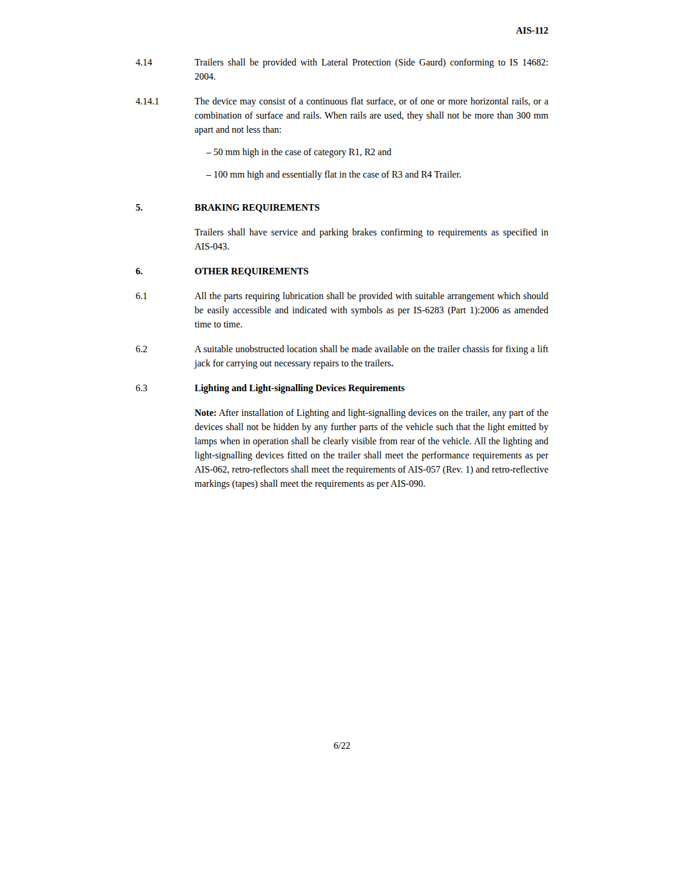AIS-112
4.14
Trailers shall be provided with Lateral Protection (Side Gaurd) conforming to IS 14682: 2004.
4.14.1
The device may consist of a continuous flat surface, or of one or more horizontal rails, or a combination of surface and rails. When rails are used, they shall not be more than 300 mm apart and not less than:
– 50 mm high in the case of category R1, R2 and
– 100 mm high and essentially flat in the case of R3 and R4 Trailer.
5.
BRAKING REQUIREMENTS
Trailers shall have service and parking brakes confirming to requirements as specified in AIS-043.
6.
OTHER REQUIREMENTS
6.1
All the parts requiring lubrication shall be provided with suitable arrangement which should be easily accessible and indicated with symbols as per IS-6283 (Part 1):2006 as amended time to time.
6.2
A suitable unobstructed location shall be made available on the trailer chassis for fixing a lift jack for carrying out necessary repairs to the trailers.
6.3
Lighting and Light-signalling Devices Requirements
Note: After installation of Lighting and light-signalling devices on the trailer, any part of the devices shall not be hidden by any further parts of the vehicle such that the light emitted by lamps when in operation shall be clearly visible from rear of the vehicle. All the lighting and light-signalling devices fitted on the trailer shall meet the performance requirements as per AIS-062, retro-reflectors shall meet the requirements of AIS-057 (Rev. 1) and retro-reflective markings (tapes) shall meet the requirements as per AIS-090.
6/22